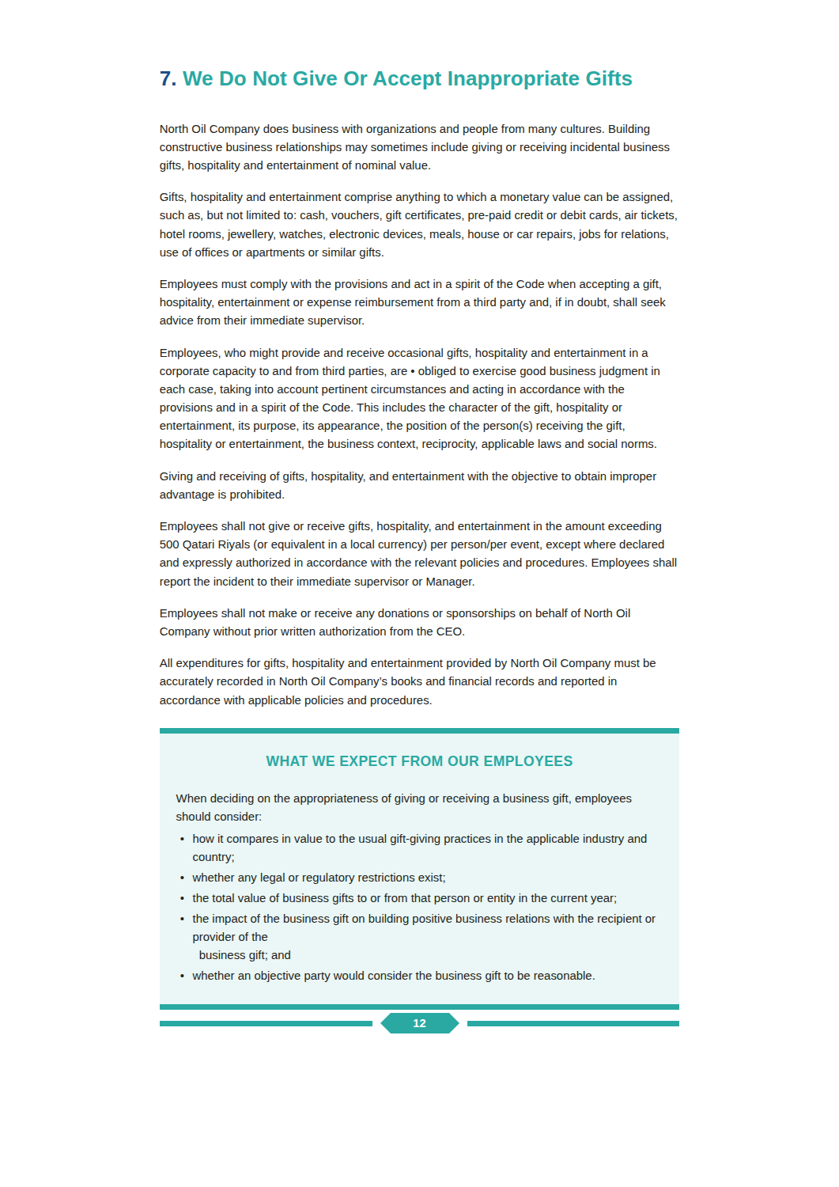7. We Do Not Give Or Accept Inappropriate Gifts
North Oil Company does business with organizations and people from many cultures. Building constructive business relationships may sometimes include giving or receiving incidental business gifts, hospitality and entertainment of nominal value.
Gifts, hospitality and entertainment comprise anything to which a monetary value can be assigned, such as, but not limited to: cash, vouchers, gift certificates, pre-paid credit or debit cards, air tickets, hotel rooms, jewellery, watches, electronic devices, meals, house or car repairs, jobs for relations, use of offices or apartments or similar gifts.
Employees must comply with the provisions and act in a spirit of the Code when accepting a gift, hospitality, entertainment or expense reimbursement from a third party and, if in doubt, shall seek advice from their immediate supervisor.
Employees, who might provide and receive occasional gifts, hospitality and entertainment in a corporate capacity to and from third parties, are • obliged to exercise good business judgment in each case, taking into account pertinent circumstances and acting in accordance with the provisions and in a spirit of the Code. This includes the character of the gift, hospitality or entertainment, its purpose, its appearance, the position of the person(s) receiving the gift, hospitality or entertainment, the business context, reciprocity, applicable laws and social norms.
Giving and receiving of gifts, hospitality, and entertainment with the objective to obtain improper advantage is prohibited.
Employees shall not give or receive gifts, hospitality, and entertainment in the amount exceeding 500 Qatari Riyals (or equivalent in a local currency) per person/per event, except where declared and expressly authorized in accordance with the relevant policies and procedures. Employees shall report the incident to their immediate supervisor or Manager.
Employees shall not make or receive any donations or sponsorships on behalf of North Oil Company without prior written authorization from the CEO.
All expenditures for gifts, hospitality and entertainment provided by North Oil Company must be accurately recorded in North Oil Company’s books and financial records and reported in accordance with applicable policies and procedures.
What We Expect From Our Employees
When deciding on the appropriateness of giving or receiving a business gift, employees should consider:
how it compares in value to the usual gift-giving practices in the applicable industry and country;
whether any legal or regulatory restrictions exist;
the total value of business gifts to or from that person or entity in the current year;
the impact of the business gift on building positive business relations with the recipient or provider of the business gift; and
whether an objective party would consider the business gift to be reasonable.
12